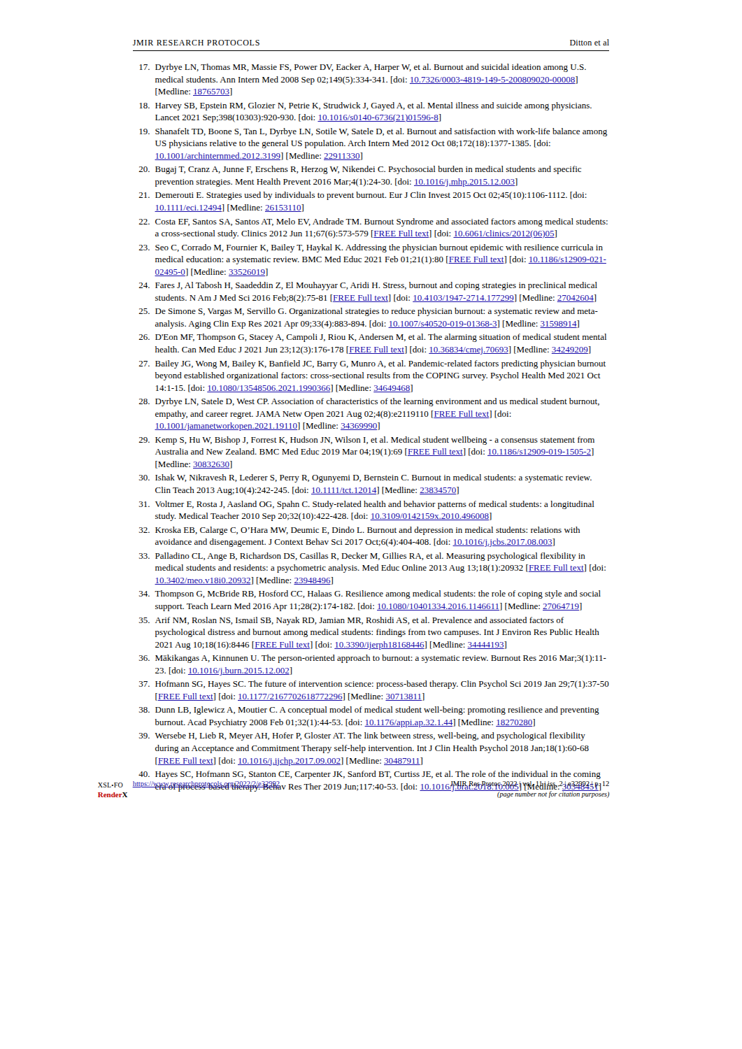JMIR RESEARCH PROTOCOLS Ditton et al
17. Dyrbye LN, Thomas MR, Massie FS, Power DV, Eacker A, Harper W, et al. Burnout and suicidal ideation among U.S. medical students. Ann Intern Med 2008 Sep 02;149(5):334-341. [doi: 10.7326/0003-4819-149-5-200809020-00008] [Medline: 18765703]
18. Harvey SB, Epstein RM, Glozier N, Petrie K, Strudwick J, Gayed A, et al. Mental illness and suicide among physicians. Lancet 2021 Sep;398(10303):920-930. [doi: 10.1016/s0140-6736(21)01596-8]
19. Shanafelt TD, Boone S, Tan L, Dyrbye LN, Sotile W, Satele D, et al. Burnout and satisfaction with work-life balance among US physicians relative to the general US population. Arch Intern Med 2012 Oct 08;172(18):1377-1385. [doi: 10.1001/archinternmed.2012.3199] [Medline: 22911330]
20. Bugaj T, Cranz A, Junne F, Erschens R, Herzog W, Nikendei C. Psychosocial burden in medical students and specific prevention strategies. Ment Health Prevent 2016 Mar;4(1):24-30. [doi: 10.1016/j.mhp.2015.12.003]
21. Demerouti E. Strategies used by individuals to prevent burnout. Eur J Clin Invest 2015 Oct 02;45(10):1106-1112. [doi: 10.1111/eci.12494] [Medline: 26153110]
22. Costa EF, Santos SA, Santos AT, Melo EV, Andrade TM. Burnout Syndrome and associated factors among medical students: a cross-sectional study. Clinics 2012 Jun 11;67(6):573-579 [FREE Full text] [doi: 10.6061/clinics/2012(06)05]
23. Seo C, Corrado M, Fournier K, Bailey T, Haykal K. Addressing the physician burnout epidemic with resilience curricula in medical education: a systematic review. BMC Med Educ 2021 Feb 01;21(1):80 [FREE Full text] [doi: 10.1186/s12909-021-02495-0] [Medline: 33526019]
24. Fares J, Al Tabosh H, Saadeddin Z, El Mouhayyar C, Aridi H. Stress, burnout and coping strategies in preclinical medical students. N Am J Med Sci 2016 Feb;8(2):75-81 [FREE Full text] [doi: 10.4103/1947-2714.177299] [Medline: 27042604]
25. De Simone S, Vargas M, Servillo G. Organizational strategies to reduce physician burnout: a systematic review and meta-analysis. Aging Clin Exp Res 2021 Apr 09;33(4):883-894. [doi: 10.1007/s40520-019-01368-3] [Medline: 31598914]
26. D'Eon MF, Thompson G, Stacey A, Campoli J, Riou K, Andersen M, et al. The alarming situation of medical student mental health. Can Med Educ J 2021 Jun 23;12(3):176-178 [FREE Full text] [doi: 10.36834/cmej.70693] [Medline: 34249209]
27. Bailey JG, Wong M, Bailey K, Banfield JC, Barry G, Munro A, et al. Pandemic-related factors predicting physician burnout beyond established organizational factors: cross-sectional results from the COPING survey. Psychol Health Med 2021 Oct 14:1-15. [doi: 10.1080/13548506.2021.1990366] [Medline: 34649468]
28. Dyrbye LN, Satele D, West CP. Association of characteristics of the learning environment and us medical student burnout, empathy, and career regret. JAMA Netw Open 2021 Aug 02;4(8):e2119110 [FREE Full text] [doi: 10.1001/jamanetworkopen.2021.19110] [Medline: 34369990]
29. Kemp S, Hu W, Bishop J, Forrest K, Hudson JN, Wilson I, et al. Medical student wellbeing - a consensus statement from Australia and New Zealand. BMC Med Educ 2019 Mar 04;19(1):69 [FREE Full text] [doi: 10.1186/s12909-019-1505-2] [Medline: 30832630]
30. Ishak W, Nikravesh R, Lederer S, Perry R, Ogunyemi D, Bernstein C. Burnout in medical students: a systematic review. Clin Teach 2013 Aug;10(4):242-245. [doi: 10.1111/tct.12014] [Medline: 23834570]
31. Voltmer E, Rosta J, Aasland OG, Spahn C. Study-related health and behavior patterns of medical students: a longitudinal study. Medical Teacher 2010 Sep 20;32(10):422-428. [doi: 10.3109/0142159x.2010.496008]
32. Kroska EB, Calarge C, O’Hara MW, Deumic E, Dindo L. Burnout and depression in medical students: relations with avoidance and disengagement. J Context Behav Sci 2017 Oct;6(4):404-408. [doi: 10.1016/j.jcbs.2017.08.003]
33. Palladino CL, Ange B, Richardson DS, Casillas R, Decker M, Gillies RA, et al. Measuring psychological flexibility in medical students and residents: a psychometric analysis. Med Educ Online 2013 Aug 13;18(1):20932 [FREE Full text] [doi: 10.3402/meo.v18i0.20932] [Medline: 23948496]
34. Thompson G, McBride RB, Hosford CC, Halaas G. Resilience among medical students: the role of coping style and social support. Teach Learn Med 2016 Apr 11;28(2):174-182. [doi: 10.1080/10401334.2016.1146611] [Medline: 27064719]
35. Arif NM, Roslan NS, Ismail SB, Nayak RD, Jamian MR, Roshidi AS, et al. Prevalence and associated factors of psychological distress and burnout among medical students: findings from two campuses. Int J Environ Res Public Health 2021 Aug 10;18(16):8446 [FREE Full text] [doi: 10.3390/ijerph18168446] [Medline: 34444193]
36. Mäkikangas A, Kinnunen U. The person-oriented approach to burnout: a systematic review. Burnout Res 2016 Mar;3(1):11-23. [doi: 10.1016/j.burn.2015.12.002]
37. Hofmann SG, Hayes SC. The future of intervention science: process-based therapy. Clin Psychol Sci 2019 Jan 29;7(1):37-50 [FREE Full text] [doi: 10.1177/2167702618772296] [Medline: 30713811]
38. Dunn LB, Iglewicz A, Moutier C. A conceptual model of medical student well-being: promoting resilience and preventing burnout. Acad Psychiatry 2008 Feb 01;32(1):44-53. [doi: 10.1176/appi.ap.32.1.44] [Medline: 18270280]
39. Wersebe H, Lieb R, Meyer AH, Hofer P, Gloster AT. The link between stress, well-being, and psychological flexibility during an Acceptance and Commitment Therapy self-help intervention. Int J Clin Health Psychol 2018 Jan;18(1):60-68 [FREE Full text] [doi: 10.1016/j.ijchp.2017.09.002] [Medline: 30487911]
40. Hayes SC, Hofmann SG, Stanton CE, Carpenter JK, Sanford BT, Curtiss JE, et al. The role of the individual in the coming era of process-based therapy. Behav Res Ther 2019 Jun;117:40-53. [doi: 10.1016/j.brat.2018.10.005] [Medline: 30348451]
XSL•FO
Render X
https://www.researchprotocols.org/2022/2/e32992
JMIR Res Protoc 2022 | vol. 11 | iss. 2 | e32992 | p. 12
(page number not for citation purposes)